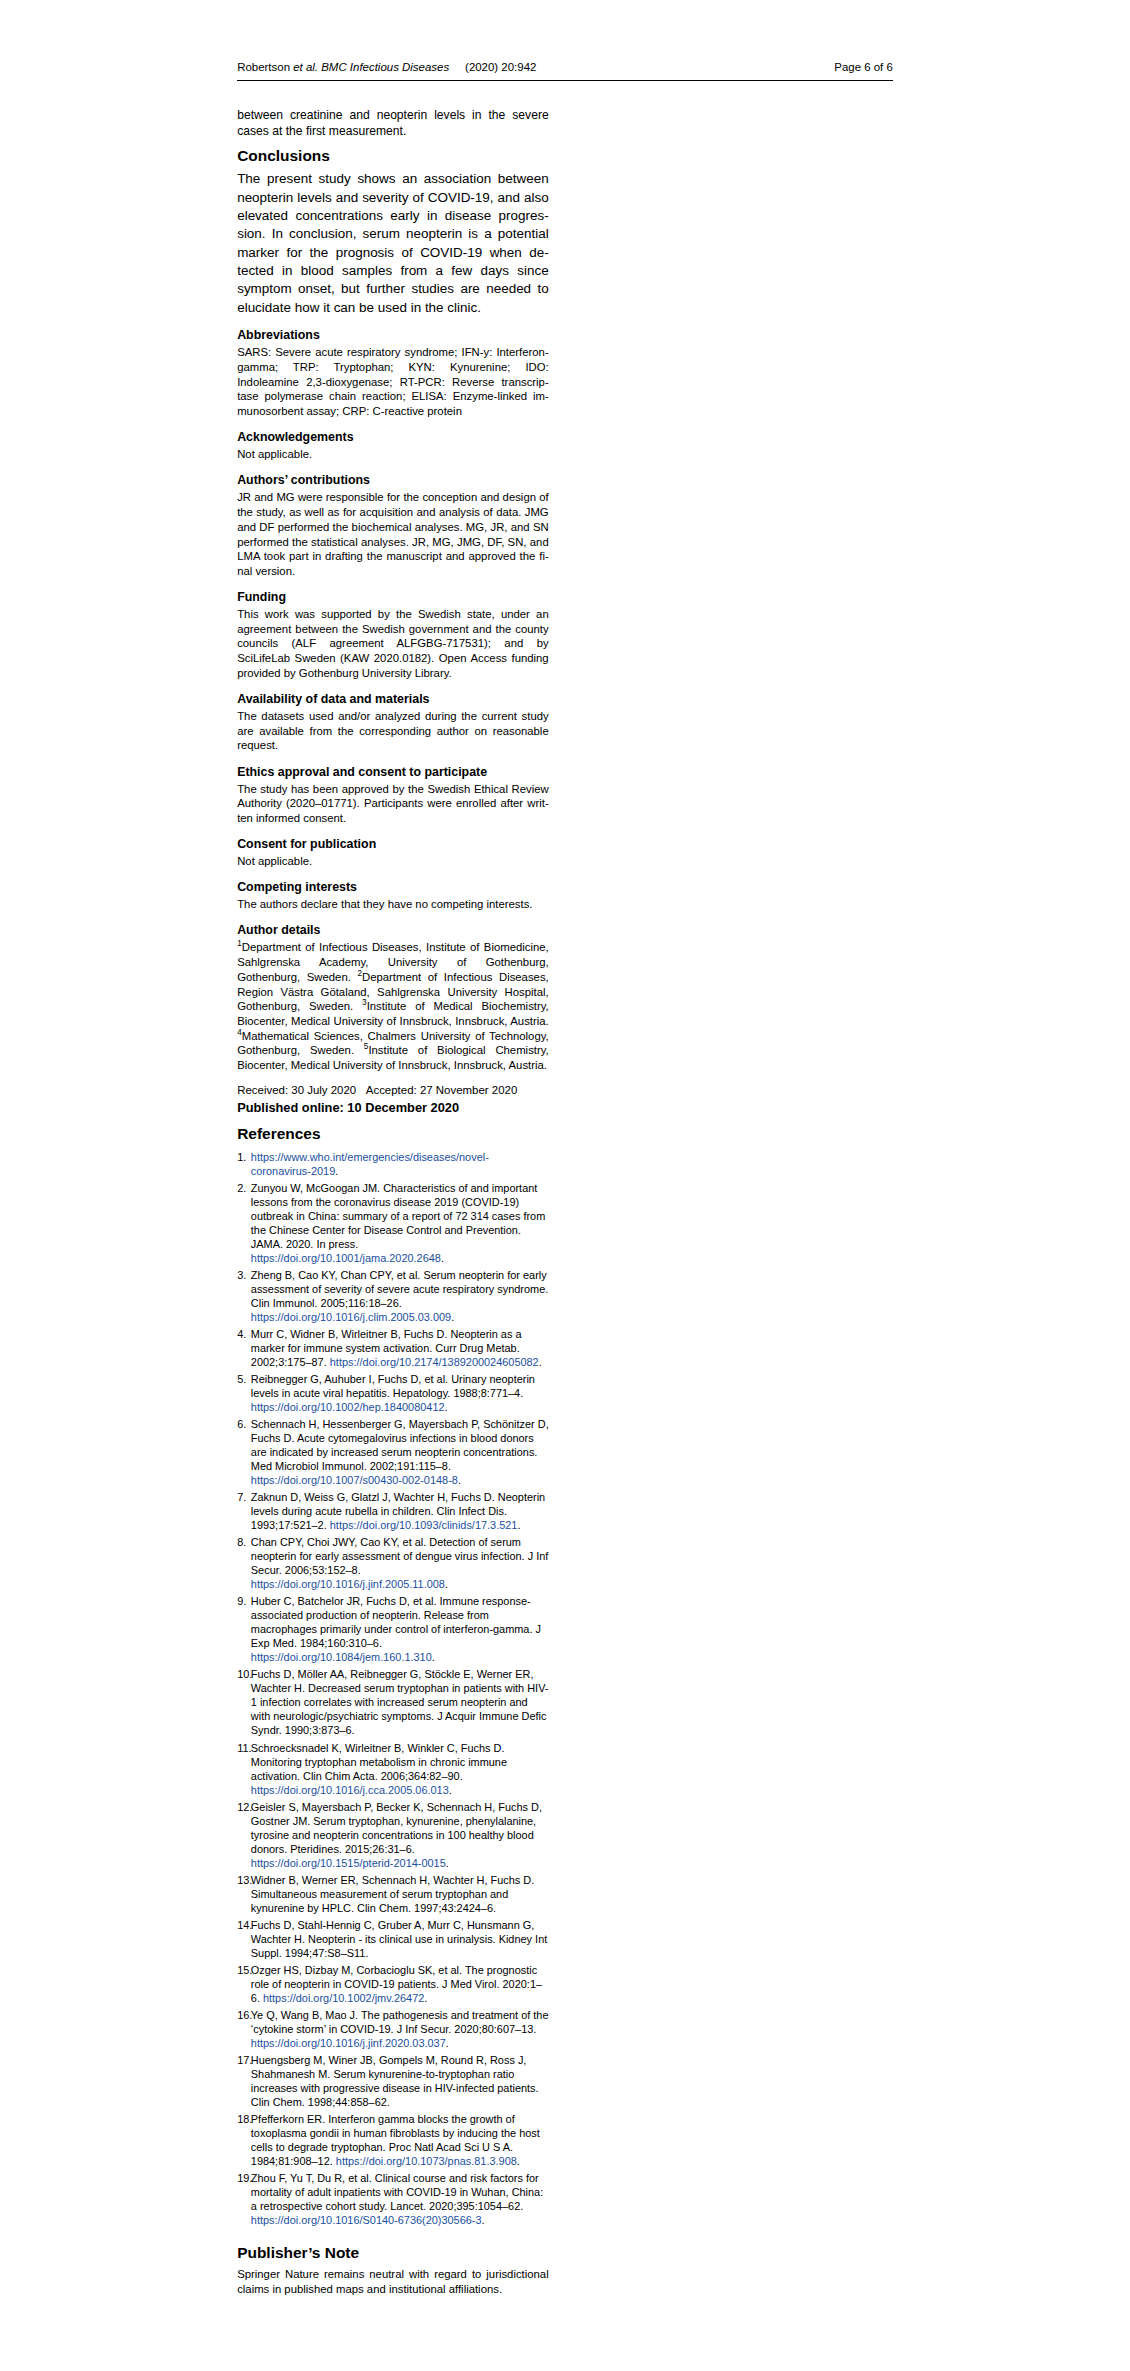Robertson et al. BMC Infectious Diseases (2020) 20:942
Page 6 of 6
between creatinine and neopterin levels in the severe cases at the first measurement.
Conclusions
The present study shows an association between neopterin levels and severity of COVID-19, and also elevated concentrations early in disease progression. In conclusion, serum neopterin is a potential marker for the prognosis of COVID-19 when detected in blood samples from a few days since symptom onset, but further studies are needed to elucidate how it can be used in the clinic.
Abbreviations
SARS: Severe acute respiratory syndrome; IFN-y: Interferon-gamma; TRP: Tryptophan; KYN: Kynurenine; IDO: Indoleamine 2,3-dioxygenase; RT-PCR: Reverse transcriptase polymerase chain reaction; ELISA: Enzyme-linked immunosorbent assay; CRP: C-reactive protein
Acknowledgements
Not applicable.
Authors’ contributions
JR and MG were responsible for the conception and design of the study, as well as for acquisition and analysis of data. JMG and DF performed the biochemical analyses. MG, JR, and SN performed the statistical analyses. JR, MG, JMG, DF, SN, and LMA took part in drafting the manuscript and approved the final version.
Funding
This work was supported by the Swedish state, under an agreement between the Swedish government and the county councils (ALF agreement ALFGBG-717531); and by SciLifeLab Sweden (KAW 2020.0182). Open Access funding provided by Gothenburg University Library.
Availability of data and materials
The datasets used and/or analyzed during the current study are available from the corresponding author on reasonable request.
Ethics approval and consent to participate
The study has been approved by the Swedish Ethical Review Authority (2020–01771). Participants were enrolled after written informed consent.
Consent for publication
Not applicable.
Competing interests
The authors declare that they have no competing interests.
Author details
1Department of Infectious Diseases, Institute of Biomedicine, Sahlgrenska Academy, University of Gothenburg, Gothenburg, Sweden. 2Department of Infectious Diseases, Region Västra Götaland, Sahlgrenska University Hospital, Gothenburg, Sweden. 3Institute of Medical Biochemistry, Biocenter, Medical University of Innsbruck, Innsbruck, Austria. 4Mathematical Sciences, Chalmers University of Technology, Gothenburg, Sweden. 5Institute of Biological Chemistry, Biocenter, Medical University of Innsbruck, Innsbruck, Austria.
Received: 30 July 2020 Accepted: 27 November 2020 Published online: 10 December 2020
References
https://www.who.int/emergencies/diseases/novel-coronavirus-2019.
Zunyou W, McGoogan JM. Characteristics of and important lessons from the coronavirus disease 2019 (COVID-19) outbreak in China: summary of a report of 72 314 cases from the Chinese Center for Disease Control and Prevention. JAMA. 2020. In press. https://doi.org/10.1001/jama.2020.2648.
Zheng B, Cao KY, Chan CPY, et al. Serum neopterin for early assessment of severity of severe acute respiratory syndrome. Clin Immunol. 2005;116:18–26. https://doi.org/10.1016/j.clim.2005.03.009.
Murr C, Widner B, Wirleitner B, Fuchs D. Neopterin as a marker for immune system activation. Curr Drug Metab. 2002;3:175–87. https://doi.org/10.2174/1389200024605082.
Reibnegger G, Auhuber I, Fuchs D, et al. Urinary neopterin levels in acute viral hepatitis. Hepatology. 1988;8:771–4. https://doi.org/10.1002/hep.1840080412.
Schennach H, Hessenberger G, Mayersbach P, Schönitzer D, Fuchs D. Acute cytomegalovirus infections in blood donors are indicated by increased serum neopterin concentrations. Med Microbiol Immunol. 2002;191:115–8. https://doi.org/10.1007/s00430-002-0148-8.
Zaknun D, Weiss G, Glatzl J, Wachter H, Fuchs D. Neopterin levels during acute rubella in children. Clin Infect Dis. 1993;17:521–2. https://doi.org/10.1093/clinids/17.3.521.
Chan CPY, Choi JWY, Cao KY, et al. Detection of serum neopterin for early assessment of dengue virus infection. J Inf Secur. 2006;53:152–8. https://doi.org/10.1016/j.jinf.2005.11.008.
Huber C, Batchelor JR, Fuchs D, et al. Immune response-associated production of neopterin. Release from macrophages primarily under control of interferon-gamma. J Exp Med. 1984;160:310–6. https://doi.org/10.1084/jem.160.1.310.
Fuchs D, Möller AA, Reibnegger G, Stöckle E, Werner ER, Wachter H. Decreased serum tryptophan in patients with HIV-1 infection correlates with increased serum neopterin and with neurologic/psychiatric symptoms. J Acquir Immune Defic Syndr. 1990;3:873–6.
Schroecksnadel K, Wirleitner B, Winkler C, Fuchs D. Monitoring tryptophan metabolism in chronic immune activation. Clin Chim Acta. 2006;364:82–90. https://doi.org/10.1016/j.cca.2005.06.013.
Geisler S, Mayersbach P, Becker K, Schennach H, Fuchs D, Gostner JM. Serum tryptophan, kynurenine, phenylalanine, tyrosine and neopterin concentrations in 100 healthy blood donors. Pteridines. 2015;26:31–6. https://doi.org/10.1515/pterid-2014-0015.
Widner B, Werner ER, Schennach H, Wachter H, Fuchs D. Simultaneous measurement of serum tryptophan and kynurenine by HPLC. Clin Chem. 1997;43:2424–6.
Fuchs D, Stahl-Hennig C, Gruber A, Murr C, Hunsmann G, Wachter H. Neopterin - its clinical use in urinalysis. Kidney Int Suppl. 1994;47:S8–S11.
Ozger HS, Dizbay M, Corbacioglu SK, et al. The prognostic role of neopterin in COVID-19 patients. J Med Virol. 2020:1–6. https://doi.org/10.1002/jmv.26472.
Ye Q, Wang B, Mao J. The pathogenesis and treatment of the ‘cytokine storm’ in COVID-19. J Inf Secur. 2020;80:607–13. https://doi.org/10.1016/j.jinf.2020.03.037.
Huengsberg M, Winer JB, Gompels M, Round R, Ross J, Shahmanesh M. Serum kynurenine-to-tryptophan ratio increases with progressive disease in HIV-infected patients. Clin Chem. 1998;44:858–62.
Pfefferkorn ER. Interferon gamma blocks the growth of toxoplasma gondii in human fibroblasts by inducing the host cells to degrade tryptophan. Proc Natl Acad Sci U S A. 1984;81:908–12. https://doi.org/10.1073/pnas.81.3.908.
Zhou F, Yu T, Du R, et al. Clinical course and risk factors for mortality of adult inpatients with COVID-19 in Wuhan, China: a retrospective cohort study. Lancet. 2020;395:1054–62. https://doi.org/10.1016/S0140-6736(20)30566-3.
Publisher’s Note
Springer Nature remains neutral with regard to jurisdictional claims in published maps and institutional affiliations.